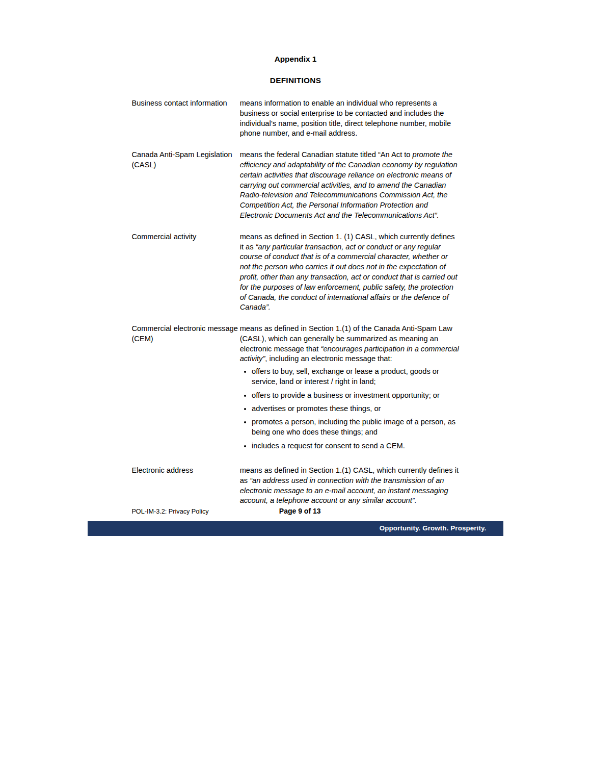Appendix 1
DEFINITIONS
| Business contact information | means information to enable an individual who represents a business or social enterprise to be contacted and includes the individual’s name, position title, direct telephone number, mobile phone number, and e-mail address. |
| Canada Anti-Spam Legislation (CASL) | means the federal Canadian statute titled “An Act to promote the efficiency and adaptability of the Canadian economy by regulation certain activities that discourage reliance on electronic means of carrying out commercial activities, and to amend the Canadian Radio-television and Telecommunications Commission Act, the Competition Act, the Personal Information Protection and Electronic Documents Act and the Telecommunications Act”. |
| Commercial activity | means as defined in Section 1. (1) CASL, which currently defines it as “any particular transaction, act or conduct or any regular course of conduct that is of a commercial character, whether or not the person who carries it out does not in the expectation of profit, other than any transaction, act or conduct that is carried out for the purposes of law enforcement, public safety, the protection of Canada, the conduct of international affairs or the defence of Canada”. |
| Commercial electronic message (CEM) | means as defined in Section 1.(1) of the Canada Anti-Spam Law (CASL), which can generally be summarized as meaning an electronic message that “encourages participation in a commercial activity” , including an electronic message that: offers to buy, sell, exchange or lease a product, goods or service, land or interest / right in land; offers to provide a business or investment opportunity; or advertises or promotes these things, or promotes a person, including the public image of a person, as being one who does these things; and includes a request for consent to send a CEM. |
| Electronic address | means as defined in Section 1.(1) CASL, which currently defines it as “an address used in connection with the transmission of an electronic message to an e-mail account, an instant messaging account, a telephone account or any similar account”. |
POL-IM-3.2: Privacy Policy
Page 9 of 13
Opportunity. Growth. Prosperity.